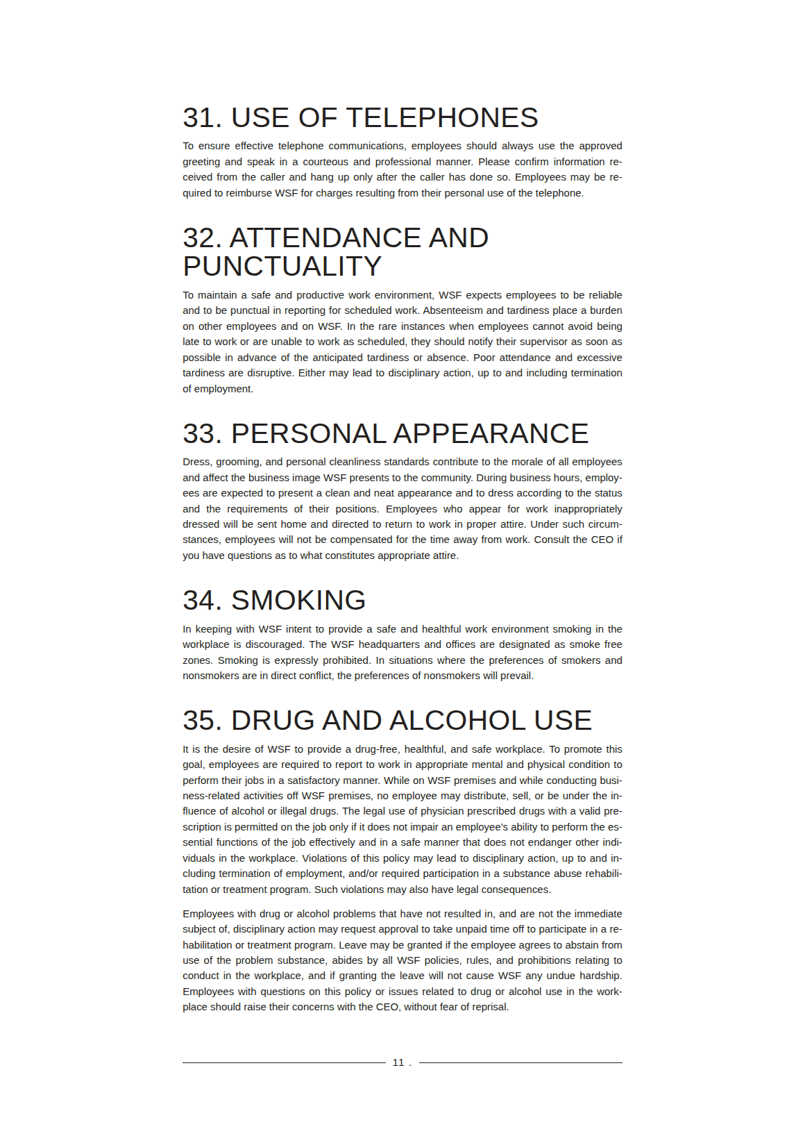31. Use of Telephones
To ensure effective telephone communications, employees should always use the approved greeting and speak in a courteous and professional manner. Please confirm information received from the caller and hang up only after the caller has done so. Employees may be required to reimburse WSF for charges resulting from their personal use of the telephone.
32. Attendance and Punctuality
To maintain a safe and productive work environment, WSF expects employees to be reliable and to be punctual in reporting for scheduled work. Absenteeism and tardiness place a burden on other employees and on WSF. In the rare instances when employees cannot avoid being late to work or are unable to work as scheduled, they should notify their supervisor as soon as possible in advance of the anticipated tardiness or absence. Poor attendance and excessive tardiness are disruptive. Either may lead to disciplinary action, up to and including termination of employment.
33. Personal Appearance
Dress, grooming, and personal cleanliness standards contribute to the morale of all employees and affect the business image WSF presents to the community. During business hours, employees are expected to present a clean and neat appearance and to dress according to the status and the requirements of their positions. Employees who appear for work inappropriately dressed will be sent home and directed to return to work in proper attire. Under such circumstances, employees will not be compensated for the time away from work. Consult the CEO if you have questions as to what constitutes appropriate attire.
34. Smoking
In keeping with WSF intent to provide a safe and healthful work environment smoking in the workplace is discouraged. The WSF headquarters and offices are designated as smoke free zones. Smoking is expressly prohibited. In situations where the preferences of smokers and nonsmokers are in direct conflict, the preferences of nonsmokers will prevail.
35. Drug and Alcohol Use
It is the desire of WSF to provide a drug-free, healthful, and safe workplace. To promote this goal, employees are required to report to work in appropriate mental and physical condition to perform their jobs in a satisfactory manner. While on WSF premises and while conducting business-related activities off WSF premises, no employee may distribute, sell, or be under the influence of alcohol or illegal drugs. The legal use of physician prescribed drugs with a valid prescription is permitted on the job only if it does not impair an employee's ability to perform the essential functions of the job effectively and in a safe manner that does not endanger other individuals in the workplace. Violations of this policy may lead to disciplinary action, up to and including termination of employment, and/or required participation in a substance abuse rehabilitation or treatment program. Such violations may also have legal consequences.
Employees with drug or alcohol problems that have not resulted in, and are not the immediate subject of, disciplinary action may request approval to take unpaid time off to participate in a rehabilitation or treatment program. Leave may be granted if the employee agrees to abstain from use of the problem substance, abides by all WSF policies, rules, and prohibitions relating to conduct in the workplace, and if granting the leave will not cause WSF any undue hardship. Employees with questions on this policy or issues related to drug or alcohol use in the workplace should raise their concerns with the CEO, without fear of reprisal.
11 .